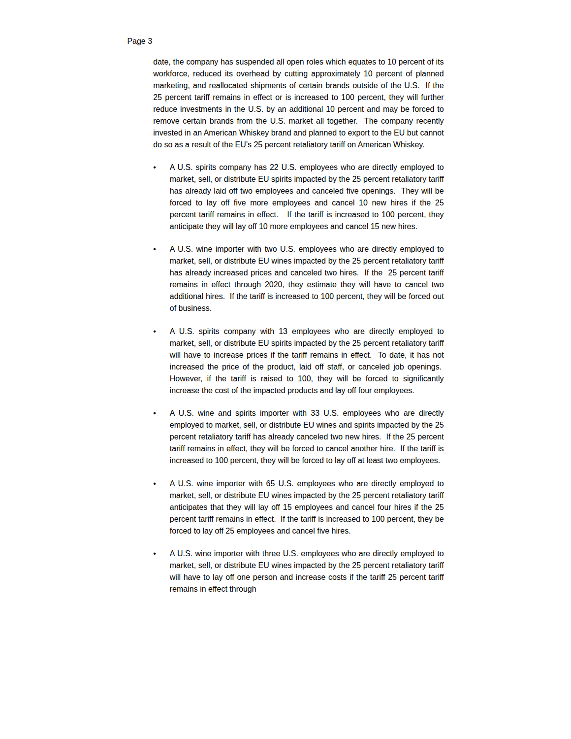Page 3
date, the company has suspended all open roles which equates to 10 percent of its workforce, reduced its overhead by cutting approximately 10 percent of planned marketing, and reallocated shipments of certain brands outside of the U.S. If the 25 percent tariff remains in effect or is increased to 100 percent, they will further reduce investments in the U.S. by an additional 10 percent and may be forced to remove certain brands from the U.S. market all together. The company recently invested in an American Whiskey brand and planned to export to the EU but cannot do so as a result of the EU’s 25 percent retaliatory tariff on American Whiskey.
A U.S. spirits company has 22 U.S. employees who are directly employed to market, sell, or distribute EU spirits impacted by the 25 percent retaliatory tariff has already laid off two employees and canceled five openings. They will be forced to lay off five more employees and cancel 10 new hires if the 25 percent tariff remains in effect. If the tariff is increased to 100 percent, they anticipate they will lay off 10 more employees and cancel 15 new hires.
A U.S. wine importer with two U.S. employees who are directly employed to market, sell, or distribute EU wines impacted by the 25 percent retaliatory tariff has already increased prices and canceled two hires. If the 25 percent tariff remains in effect through 2020, they estimate they will have to cancel two additional hires. If the tariff is increased to 100 percent, they will be forced out of business.
A U.S. spirits company with 13 employees who are directly employed to market, sell, or distribute EU spirits impacted by the 25 percent retaliatory tariff will have to increase prices if the tariff remains in effect. To date, it has not increased the price of the product, laid off staff, or canceled job openings. However, if the tariff is raised to 100, they will be forced to significantly increase the cost of the impacted products and lay off four employees.
A U.S. wine and spirits importer with 33 U.S. employees who are directly employed to market, sell, or distribute EU wines and spirits impacted by the 25 percent retaliatory tariff has already canceled two new hires. If the 25 percent tariff remains in effect, they will be forced to cancel another hire. If the tariff is increased to 100 percent, they will be forced to lay off at least two employees.
A U.S. wine importer with 65 U.S. employees who are directly employed to market, sell, or distribute EU wines impacted by the 25 percent retaliatory tariff anticipates that they will lay off 15 employees and cancel four hires if the 25 percent tariff remains in effect. If the tariff is increased to 100 percent, they be forced to lay off 25 employees and cancel five hires.
A U.S. wine importer with three U.S. employees who are directly employed to market, sell, or distribute EU wines impacted by the 25 percent retaliatory tariff will have to lay off one person and increase costs if the tariff 25 percent tariff remains in effect through